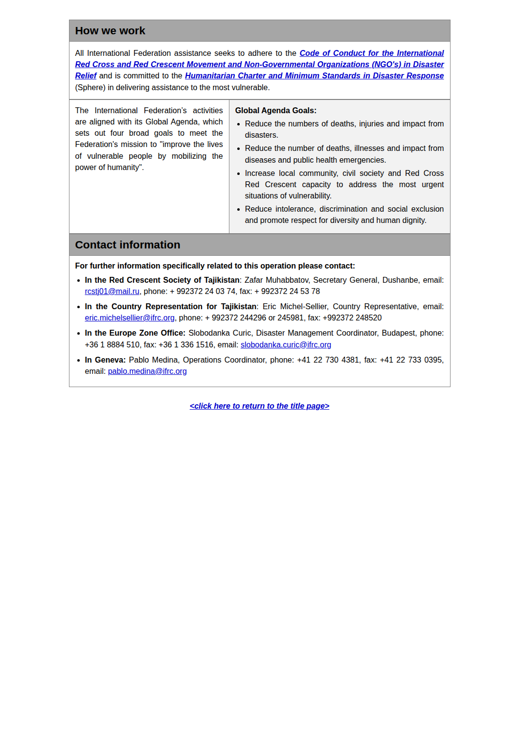How we work
All International Federation assistance seeks to adhere to the Code of Conduct for the International Red Cross and Red Crescent Movement and Non-Governmental Organizations (NGO's) in Disaster Relief and is committed to the Humanitarian Charter and Minimum Standards in Disaster Response (Sphere) in delivering assistance to the most vulnerable.
| The International Federation’s activities are aligned with its Global Agenda, which sets out four broad goals to meet the Federation's mission to "improve the lives of vulnerable people by mobilizing the power of humanity". | Global Agenda Goals: Reduce the numbers of deaths, injuries and impact from disasters. Reduce the number of deaths, illnesses and impact from diseases and public health emergencies. Increase local community, civil society and Red Cross Red Crescent capacity to address the most urgent situations of vulnerability. Reduce intolerance, discrimination and social exclusion and promote respect for diversity and human dignity. |
Contact information
For further information specifically related to this operation please contact:
In the Red Crescent Society of Tajikistan: Zafar Muhabbatov, Secretary General, Dushanbe, email: rcstj01@mail.ru, phone: + 992372 24 03 74, fax: + 992372 24 53 78
In the Country Representation for Tajikistan: Eric Michel-Sellier, Country Representative, email: eric.michelsellier@ifrc.org, phone: + 992372 244296 or 245981, fax: +992372 248520
In the Europe Zone Office: Slobodanka Curic, Disaster Management Coordinator, Budapest, phone: +36 1 8884 510, fax: +36 1 336 1516, email: slobodanka.curic@ifrc.org
In Geneva: Pablo Medina, Operations Coordinator, phone: +41 22 730 4381, fax: +41 22 733 0395, email: pablo.medina@ifrc.org
<click here to return to the title page>